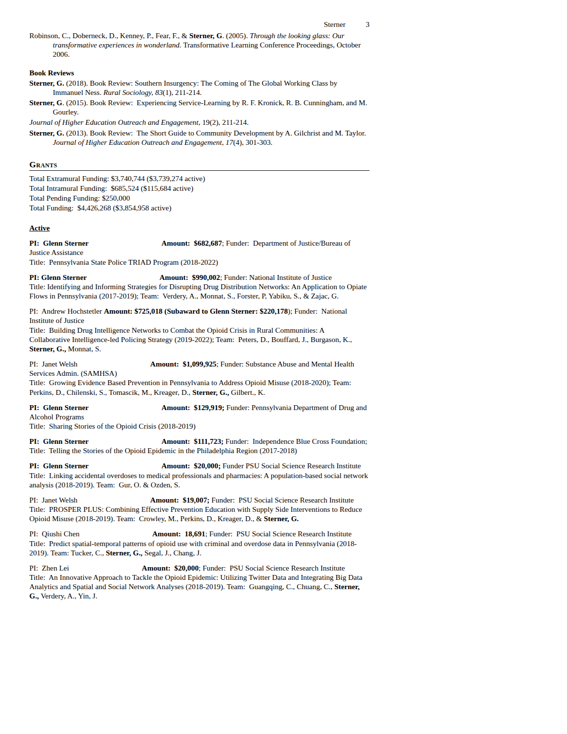Sterner 3
Robinson, C., Doberneck, D., Kenney, P., Fear, F., & Sterner, G. (2005). Through the looking glass: Our transformative experiences in wonderland. Transformative Learning Conference Proceedings, October 2006.
Book Reviews
Sterner, G. (2018). Book Review: Southern Insurgency: The Coming of The Global Working Class by Immanuel Ness. Rural Sociology, 83(1), 211-214.
Sterner, G. (2015). Book Review: Experiencing Service-Learning by R. F. Kronick, R. B. Cunningham, and M. Gourley.
Journal of Higher Education Outreach and Engagement, 19(2), 211-214.
Sterner, G. (2013). Book Review: The Short Guide to Community Development by A. Gilchrist and M. Taylor. Journal of Higher Education Outreach and Engagement, 17(4), 301-303.
Grants
Total Extramural Funding: $3,740,744 ($3,739,274 active)
Total Intramural Funding: $685,524 ($115,684 active)
Total Pending Funding: $250,000
Total Funding: $4,426,268 ($3,854,958 active)
Active
PI: Glenn Sterner Amount: $682,687; Funder: Department of Justice/Bureau of Justice Assistance
Title: Pennsylvania State Police TRIAD Program (2018-2022)
PI: Glenn Sterner Amount: $990,002; Funder: National Institute of Justice
Title: Identifying and Informing Strategies for Disrupting Drug Distribution Networks: An Application to Opiate Flows in Pennsylvania (2017-2019); Team: Verdery, A., Monnat, S., Forster, P, Yabiku, S., & Zajac, G.
PI: Andrew Hochstetler Amount: $725,018 (Subaward to Glenn Sterner: $220,178); Funder: National Institute of Justice
Title: Building Drug Intelligence Networks to Combat the Opioid Crisis in Rural Communities: A
Collaborative Intelligence-led Policing Strategy (2019-2022); Team: Peters, D., Bouffard, J., Burgason, K., Sterner, G., Monnat, S.
PI: Janet Welsh Amount: $1,099,925; Funder: Substance Abuse and Mental Health Services Admin. (SAMHSA)
Title: Growing Evidence Based Prevention in Pennsylvania to Address Opioid Misuse (2018-2020); Team: Perkins, D., Chilenski, S., Tomascik, M., Kreager, D., Sterner, G., Gilbert., K.
PI: Glenn Sterner Amount: $129,919; Funder: Pennsylvania Department of Drug and Alcohol Programs
Title: Sharing Stories of the Opioid Crisis (2018-2019)
PI: Glenn Sterner Amount: $111,723; Funder: Independence Blue Cross Foundation;
Title: Telling the Stories of the Opioid Epidemic in the Philadelphia Region (2017-2018)
PI: Glenn Sterner Amount: $20,000; Funder PSU Social Science Research Institute
Title: Linking accidental overdoses to medical professionals and pharmacies: A population-based social network analysis (2018-2019). Team: Gur, O. & Ozden, S.
PI: Janet Welsh Amount: $19,007; Funder: PSU Social Science Research Institute
Title: PROSPER PLUS: Combining Effective Prevention Education with Supply Side Interventions to Reduce Opioid Misuse (2018-2019). Team: Crowley, M., Perkins, D., Kreager, D., & Sterner, G.
PI: Qiushi Chen Amount: 18,691; Funder: PSU Social Science Research Institute
Title: Predict spatial-temporal patterns of opioid use with criminal and overdose data in Pennsylvania (2018-2019). Team: Tucker, C., Sterner, G., Segal, J., Chang, J.
PI: Zhen Lei Amount: $20,000; Funder: PSU Social Science Research Institute
Title: An Innovative Approach to Tackle the Opioid Epidemic: Utilizing Twitter Data and Integrating Big Data Analytics and Spatial and Social Network Analyses (2018-2019). Team: Guangqing, C., Chuang, C., Sterner, G., Verdery, A., Yin, J.